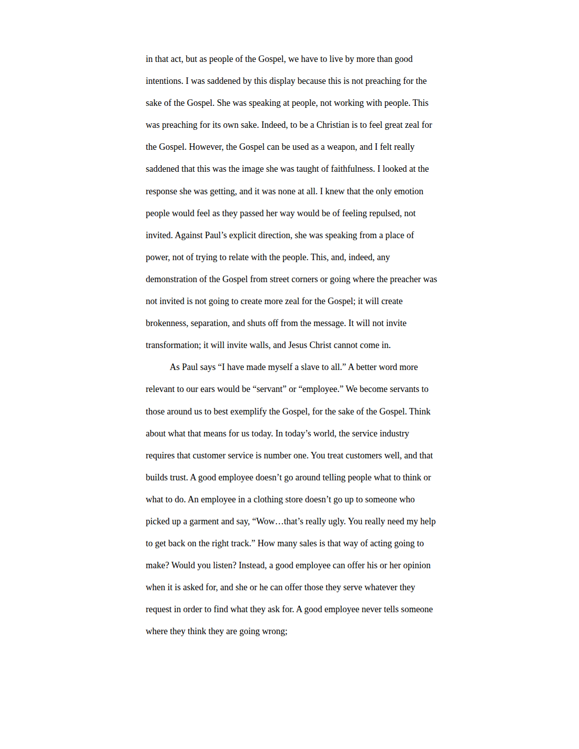in that act, but as people of the Gospel, we have to live by more than good intentions. I was saddened by this display because this is not preaching for the sake of the Gospel. She was speaking at people, not working with people. This was preaching for its own sake. Indeed, to be a Christian is to feel great zeal for the Gospel. However, the Gospel can be used as a weapon, and I felt really saddened that this was the image she was taught of faithfulness. I looked at the response she was getting, and it was none at all. I knew that the only emotion people would feel as they passed her way would be of feeling repulsed, not invited. Against Paul’s explicit direction, she was speaking from a place of power, not of trying to relate with the people. This, and, indeed, any demonstration of the Gospel from street corners or going where the preacher was not invited is not going to create more zeal for the Gospel; it will create brokenness, separation, and shuts off from the message. It will not invite transformation; it will invite walls, and Jesus Christ cannot come in.
As Paul says “I have made myself a slave to all.” A better word more relevant to our ears would be “servant” or “employee.” We become servants to those around us to best exemplify the Gospel, for the sake of the Gospel. Think about what that means for us today. In today’s world, the service industry requires that customer service is number one. You treat customers well, and that builds trust. A good employee doesn’t go around telling people what to think or what to do. An employee in a clothing store doesn’t go up to someone who picked up a garment and say, “Wow…that’s really ugly. You really need my help to get back on the right track.” How many sales is that way of acting going to make? Would you listen? Instead, a good employee can offer his or her opinion when it is asked for, and she or he can offer those they serve whatever they request in order to find what they ask for. A good employee never tells someone where they think they are going wrong;